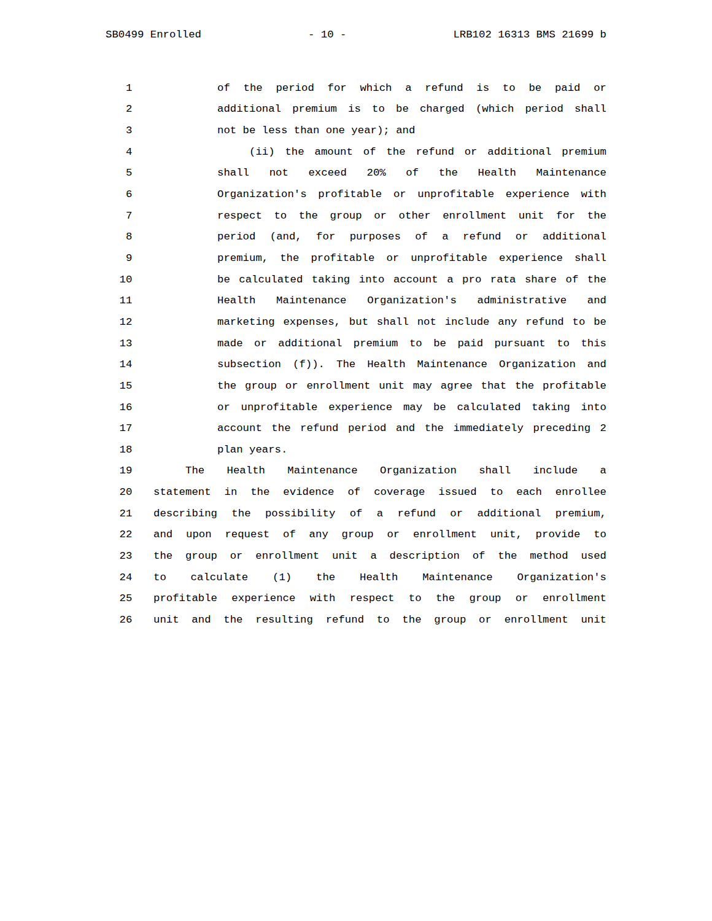SB0499 Enrolled - 10 - LRB102 16313 BMS 21699 b
of the period for which a refund is to be paid or
additional premium is to be charged (which period shall
not be less than one year); and
(ii) the amount of the refund or additional premium
shall not exceed 20% of the Health Maintenance
Organization's profitable or unprofitable experience with
respect to the group or other enrollment unit for the
period (and, for purposes of a refund or additional
premium, the profitable or unprofitable experience shall
be calculated taking into account a pro rata share of the
Health Maintenance Organization's administrative and
marketing expenses, but shall not include any refund to be
made or additional premium to be paid pursuant to this
subsection (f)). The Health Maintenance Organization and
the group or enrollment unit may agree that the profitable
or unprofitable experience may be calculated taking into
account the refund period and the immediately preceding 2
plan years.
The Health Maintenance Organization shall include a
statement in the evidence of coverage issued to each enrollee
describing the possibility of a refund or additional premium,
and upon request of any group or enrollment unit, provide to
the group or enrollment unit a description of the method used
to calculate (1) the Health Maintenance Organization's
profitable experience with respect to the group or enrollment
unit and the resulting refund to the group or enrollment unit